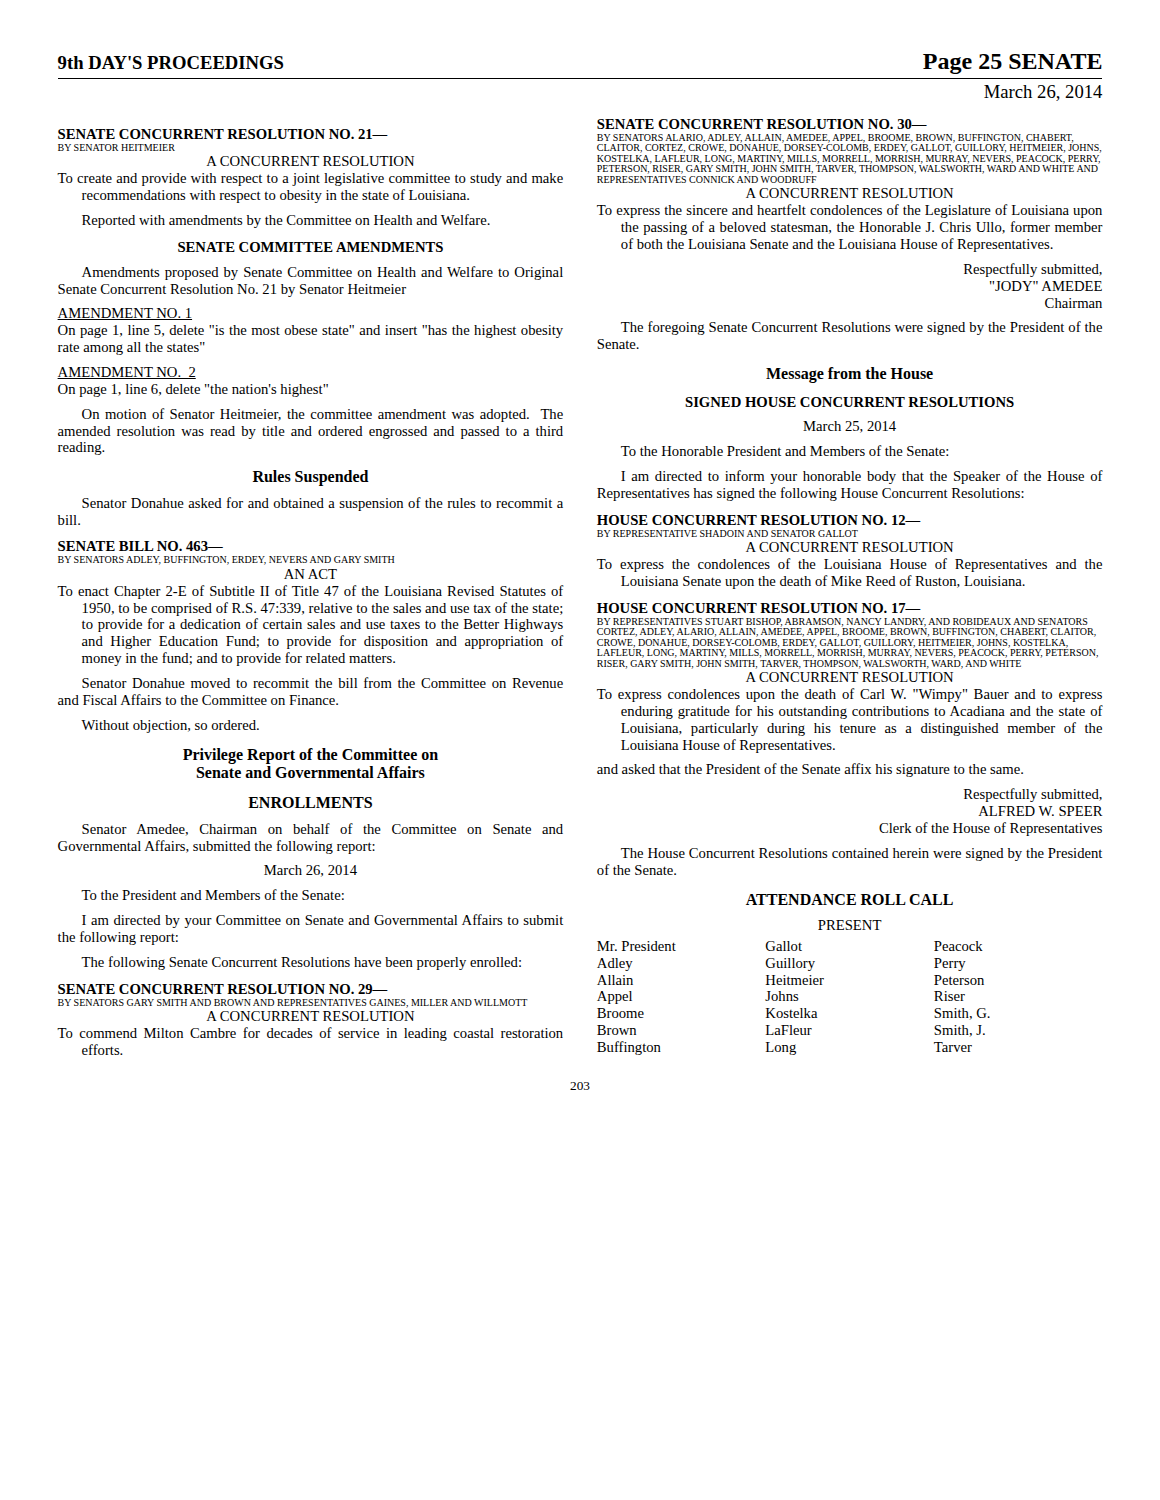9th DAY'S PROCEEDINGS
Page 25 SENATE
March 26, 2014
SENATE CONCURRENT RESOLUTION NO. 21—
BY SENATOR HEITMEIER
A CONCURRENT RESOLUTION
To create and provide with respect to a joint legislative committee to study and make recommendations with respect to obesity in the state of Louisiana.
Reported with amendments by the Committee on Health and Welfare.
SENATE COMMITTEE AMENDMENTS
Amendments proposed by Senate Committee on Health and Welfare to Original Senate Concurrent Resolution No. 21 by Senator Heitmeier
AMENDMENT NO. 1
On page 1, line 5, delete "is the most obese state" and insert "has the highest obesity rate among all the states"
AMENDMENT NO. 2
On page 1, line 6, delete "the nation's highest"
On motion of Senator Heitmeier, the committee amendment was adopted. The amended resolution was read by title and ordered engrossed and passed to a third reading.
Rules Suspended
Senator Donahue asked for and obtained a suspension of the rules to recommit a bill.
SENATE BILL NO. 463—
BY SENATORS ADLEY, BUFFINGTON, ERDEY, NEVERS AND GARY SMITH
AN ACT
To enact Chapter 2-E of Subtitle II of Title 47 of the Louisiana Revised Statutes of 1950, to be comprised of R.S. 47:339, relative to the sales and use tax of the state; to provide for a dedication of certain sales and use taxes to the Better Highways and Higher Education Fund; to provide for disposition and appropriation of money in the fund; and to provide for related matters.
Senator Donahue moved to recommit the bill from the Committee on Revenue and Fiscal Affairs to the Committee on Finance.
Without objection, so ordered.
Privilege Report of the Committee on
Senate and Governmental Affairs
ENROLLMENTS
Senator Amedee, Chairman on behalf of the Committee on Senate and Governmental Affairs, submitted the following report:
March 26, 2014
To the President and Members of the Senate:
I am directed by your Committee on Senate and Governmental Affairs to submit the following report:
The following Senate Concurrent Resolutions have been properly enrolled:
SENATE CONCURRENT RESOLUTION NO. 29—
BY SENATORS GARY SMITH AND BROWN AND REPRESENTATIVES GAINES, MILLER AND WILLMOTT
A CONCURRENT RESOLUTION
To commend Milton Cambre for decades of service in leading coastal restoration efforts.
SENATE CONCURRENT RESOLUTION NO. 30—
BY SENATORS ALARIO, ADLEY, ALLAIN, AMEDEE, APPEL, BROOME, BROWN, BUFFINGTON, CHABERT, CLAITOR, CORTEZ, CROWE, DONAHUE, DORSEY-COLOMB, ERDEY, GALLOT, GUILLORY, HEITMEIER, JOHNS, KOSTELKA, LAFLEUR, LONG, MARTINY, MILLS, MORRELL, MORRISH, MURRAY, NEVERS, PEACOCK, PERRY, PETERSON, RISER, GARY SMITH, JOHN SMITH, TARVER, THOMPSON, WALSWORTH, WARD AND WHITE AND REPRESENTATIVES CONNICK AND WOODRUFF
A CONCURRENT RESOLUTION
To express the sincere and heartfelt condolences of the Legislature of Louisiana upon the passing of a beloved statesman, the Honorable J. Chris Ullo, former member of both the Louisiana Senate and the Louisiana House of Representatives.
Respectfully submitted,
"JODY" AMEDEE
Chairman
The foregoing Senate Concurrent Resolutions were signed by the President of the Senate.
Message from the House
SIGNED HOUSE CONCURRENT RESOLUTIONS
March 25, 2014
To the Honorable President and Members of the Senate:
I am directed to inform your honorable body that the Speaker of the House of Representatives has signed the following House Concurrent Resolutions:
HOUSE CONCURRENT RESOLUTION NO. 12—
BY REPRESENTATIVE SHADOIN AND SENATOR GALLOT
A CONCURRENT RESOLUTION
To express the condolences of the Louisiana House of Representatives and the Louisiana Senate upon the death of Mike Reed of Ruston, Louisiana.
HOUSE CONCURRENT RESOLUTION NO. 17—
BY REPRESENTATIVES STUART BISHOP, ABRAMSON, NANCY LANDRY, AND ROBIDEAUX AND SENATORS CORTEZ, ADLEY, ALARIO, ALLAIN, AMEDEE, APPEL, BROOME, BROWN, BUFFINGTON, CHABERT, CLAITOR, CROWE, DONAHUE, DORSEY-COLOMB, ERDEY, GALLOT, GUILLORY, HEITMEIER, JOHNS, KOSTELKA, LAFLEUR, LONG, MARTINY, MILLS, MORRELL, MORRISH, MURRAY, NEVERS, PEACOCK, PERRY, PETERSON, RISER, GARY SMITH, JOHN SMITH, TARVER, THOMPSON, WALSWORTH, WARD, AND WHITE
A CONCURRENT RESOLUTION
To express condolences upon the death of Carl W. "Wimpy" Bauer and to express enduring gratitude for his outstanding contributions to Acadiana and the state of Louisiana, particularly during his tenure as a distinguished member of the Louisiana House of Representatives.
and asked that the President of the Senate affix his signature to the same.
Respectfully submitted,
ALFRED W. SPEER
Clerk of the House of Representatives
The House Concurrent Resolutions contained herein were signed by the President of the Senate.
ATTENDANCE ROLL CALL
PRESENT
| Mr. President | Gallot | Peacock |
| Adley | Guillory | Perry |
| Allain | Heitmeier | Peterson |
| Appel | Johns | Riser |
| Broome | Kostelka | Smith, G. |
| Brown | LaFleur | Smith, J. |
| Buffington | Long | Tarver |
203